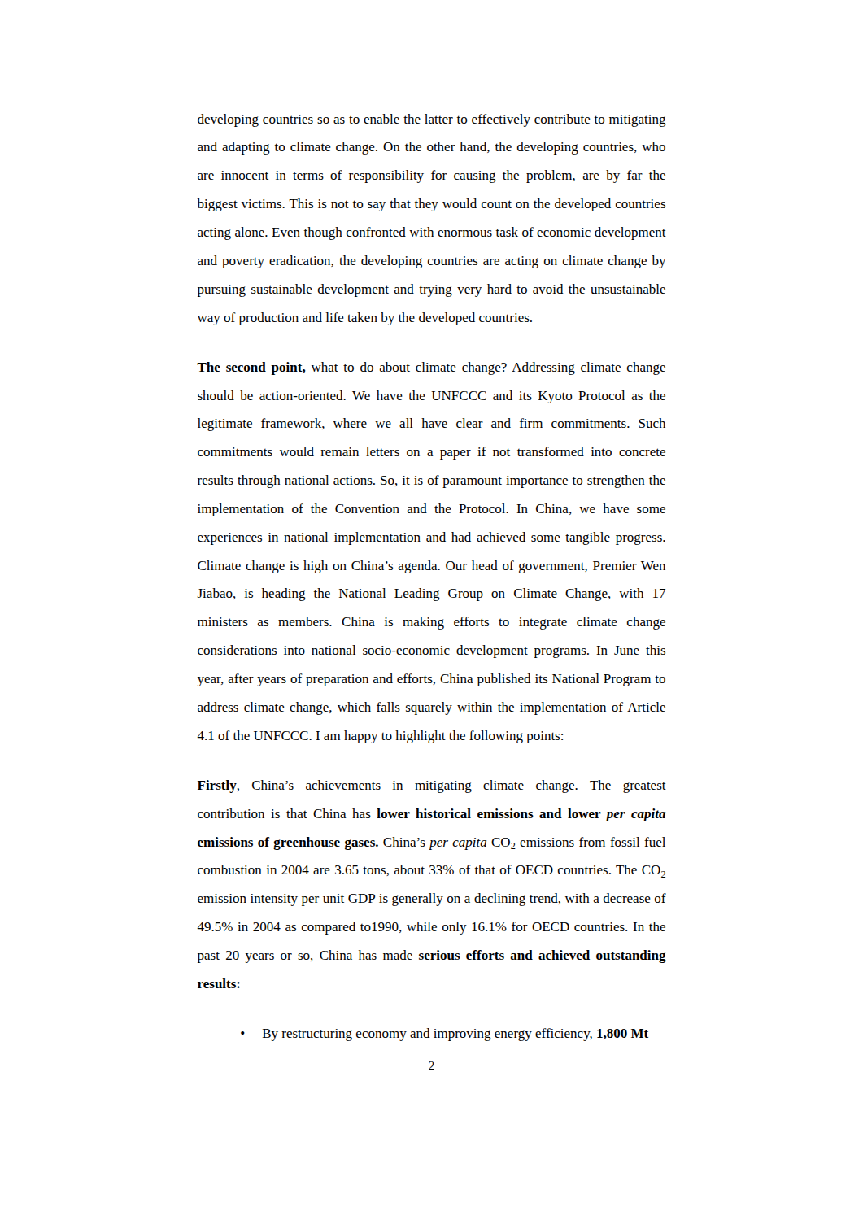developing countries so as to enable the latter to effectively contribute to mitigating and adapting to climate change. On the other hand, the developing countries, who are innocent in terms of responsibility for causing the problem, are by far the biggest victims. This is not to say that they would count on the developed countries acting alone. Even though confronted with enormous task of economic development and poverty eradication, the developing countries are acting on climate change by pursuing sustainable development and trying very hard to avoid the unsustainable way of production and life taken by the developed countries.
The second point, what to do about climate change? Addressing climate change should be action-oriented. We have the UNFCCC and its Kyoto Protocol as the legitimate framework, where we all have clear and firm commitments. Such commitments would remain letters on a paper if not transformed into concrete results through national actions. So, it is of paramount importance to strengthen the implementation of the Convention and the Protocol. In China, we have some experiences in national implementation and had achieved some tangible progress. Climate change is high on China’s agenda. Our head of government, Premier Wen Jiabao, is heading the National Leading Group on Climate Change, with 17 ministers as members. China is making efforts to integrate climate change considerations into national socio-economic development programs. In June this year, after years of preparation and efforts, China published its National Program to address climate change, which falls squarely within the implementation of Article 4.1 of the UNFCCC. I am happy to highlight the following points:
Firstly, China’s achievements in mitigating climate change. The greatest contribution is that China has lower historical emissions and lower per capita emissions of greenhouse gases. China’s per capita CO2 emissions from fossil fuel combustion in 2004 are 3.65 tons, about 33% of that of OECD countries. The CO2 emission intensity per unit GDP is generally on a declining trend, with a decrease of 49.5% in 2004 as compared to1990, while only 16.1% for OECD countries. In the past 20 years or so, China has made serious efforts and achieved outstanding results:
By restructuring economy and improving energy efficiency, 1,800 Mt
2